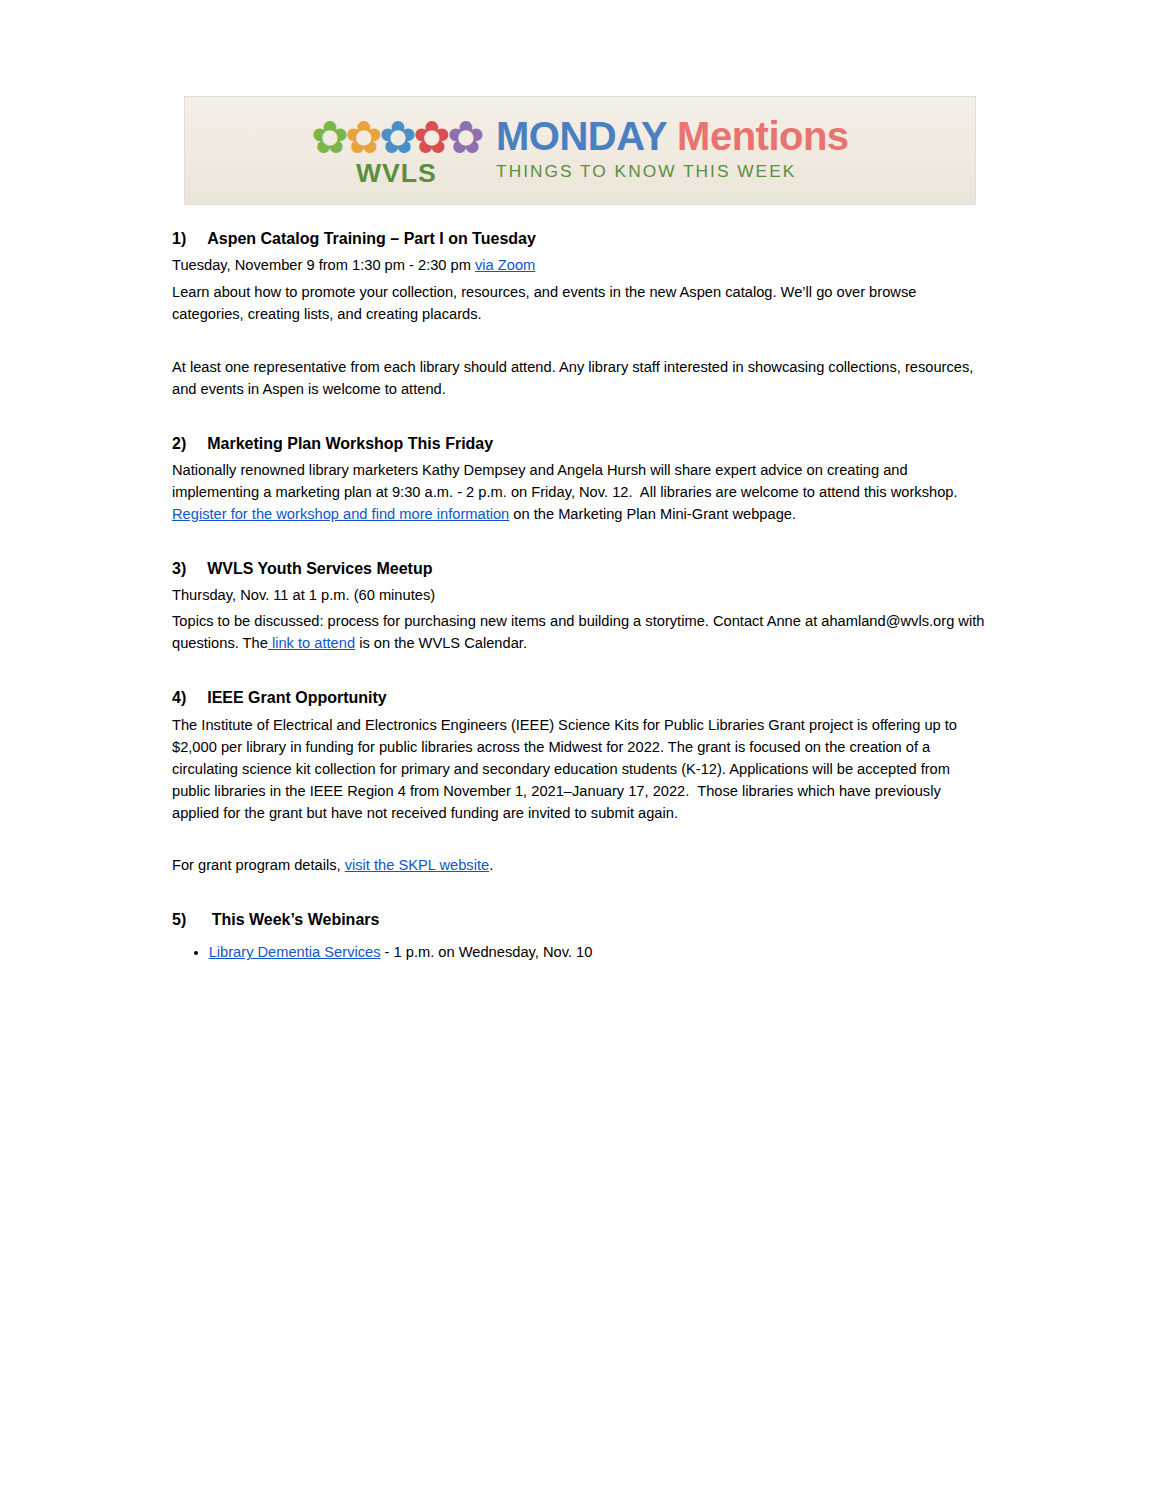✿✿✿✿✿
WVLS
MONDAY Mentions
THINGS TO KNOW THIS WEEK
1) Aspen Catalog Training – Part I on Tuesday
Tuesday, November 9 from 1:30 pm - 2:30 pm via Zoom
Learn about how to promote your collection, resources, and events in the new Aspen catalog. We’ll go over browse categories, creating lists, and creating placards.
At least one representative from each library should attend. Any library staff interested in showcasing collections, resources, and events in Aspen is welcome to attend.
2) Marketing Plan Workshop This Friday
Nationally renowned library marketers Kathy Dempsey and Angela Hursh will share expert advice on creating and implementing a marketing plan at 9:30 a.m. - 2 p.m. on Friday, Nov. 12. All libraries are welcome to attend this workshop. Register for the workshop and find more information on the Marketing Plan Mini-Grant webpage.
3) WVLS Youth Services Meetup
Thursday, Nov. 11 at 1 p.m. (60 minutes)
Topics to be discussed: process for purchasing new items and building a storytime. Contact Anne at ahamland@wvls.org with questions. The link to attend is on the WVLS Calendar.
4) IEEE Grant Opportunity
The Institute of Electrical and Electronics Engineers (IEEE) Science Kits for Public Libraries Grant project is offering up to $2,000 per library in funding for public libraries across the Midwest for 2022. The grant is focused on the creation of a circulating science kit collection for primary and secondary education students (K-12). Applications will be accepted from public libraries in the IEEE Region 4 from November 1, 2021–January 17, 2022. Those libraries which have previously applied for the grant but have not received funding are invited to submit again.
For grant program details, visit the SKPL website.
5) This Week’s Webinars
Library Dementia Services - 1 p.m. on Wednesday, Nov. 10